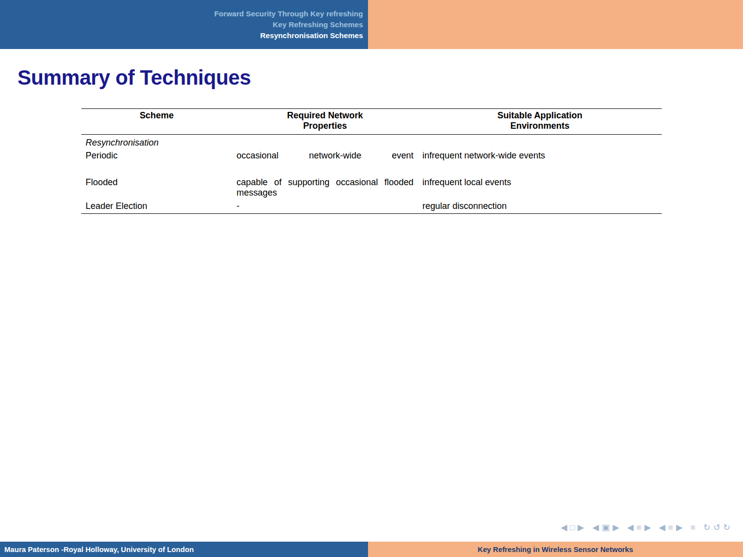Forward Security Through Key refreshing
Key Refreshing Schemes
Resynchronisation Schemes
Summary of Techniques
| Scheme | Required Network | Suitable Application |
| --- | --- | --- |
| | Properties | Environments |
| Resynchronisation |
| Periodic | occasional network-wide event | infrequent network-wide events |
| Flooded | capable of support­ing occasional flooded messages | infrequent local events |
| Leader Election | - | regular disconnection |
◀□▶ ◀▣▶ ◀≡▶ ◀≡▶ ≡ ↻↺↻
Maura Paterson -Royal Holloway, University of London
Key Refreshing in Wireless Sensor Networks